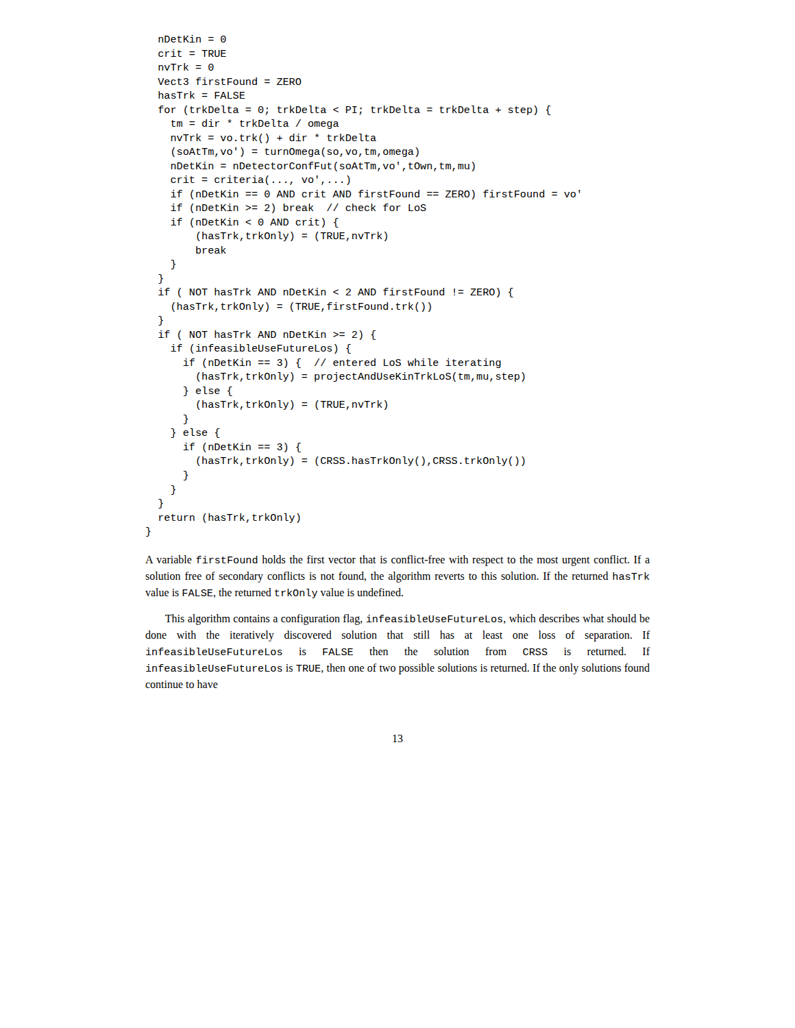nDetKin = 0
  crit = TRUE
  nvTrk = 0
  Vect3 firstFound = ZERO
  hasTrk = FALSE
  for (trkDelta = 0; trkDelta < PI; trkDelta = trkDelta + step) {
    tm = dir * trkDelta / omega
    nvTrk = vo.trk() + dir * trkDelta
    (soAtTm,vo') = turnOmega(so,vo,tm,omega)
    nDetKin = nDetectorConfFut(soAtTm,vo',tOwn,tm,mu)
    crit = criteria(..., vo',...)
    if (nDetKin == 0 AND crit AND firstFound == ZERO) firstFound = vo'
    if (nDetKin >= 2) break  // check for LoS
    if (nDetKin < 0 AND crit) {
        (hasTrk,trkOnly) = (TRUE,nvTrk)
        break
    }
  }
  if ( NOT hasTrk AND nDetKin < 2 AND firstFound != ZERO) {
    (hasTrk,trkOnly) = (TRUE,firstFound.trk())
  }
  if ( NOT hasTrk AND nDetKin >= 2) {
    if (infeasibleUseFutureLos) {
      if (nDetKin == 3) {  // entered LoS while iterating
        (hasTrk,trkOnly) = projectAndUseKinTrkLoS(tm,mu,step)
      } else {
        (hasTrk,trkOnly) = (TRUE,nvTrk)
      }
    } else {
      if (nDetKin == 3) {
        (hasTrk,trkOnly) = (CRSS.hasTrkOnly(),CRSS.trkOnly())
      }
    }
  }
  return (hasTrk,trkOnly)
}
A variable firstFound holds the first vector that is conflict-free with respect to the most urgent conflict. If a solution free of secondary conflicts is not found, the algorithm reverts to this solution. If the returned hasTrk value is FALSE, the returned trkOnly value is undefined.
This algorithm contains a configuration flag, infeasibleUseFutureLos, which describes what should be done with the iteratively discovered solution that still has at least one loss of separation. If infeasibleUseFutureLos is FALSE then the solution from CRSS is returned. If infeasibleUseFutureLos is TRUE, then one of two possible solutions is returned. If the only solutions found continue to have
13